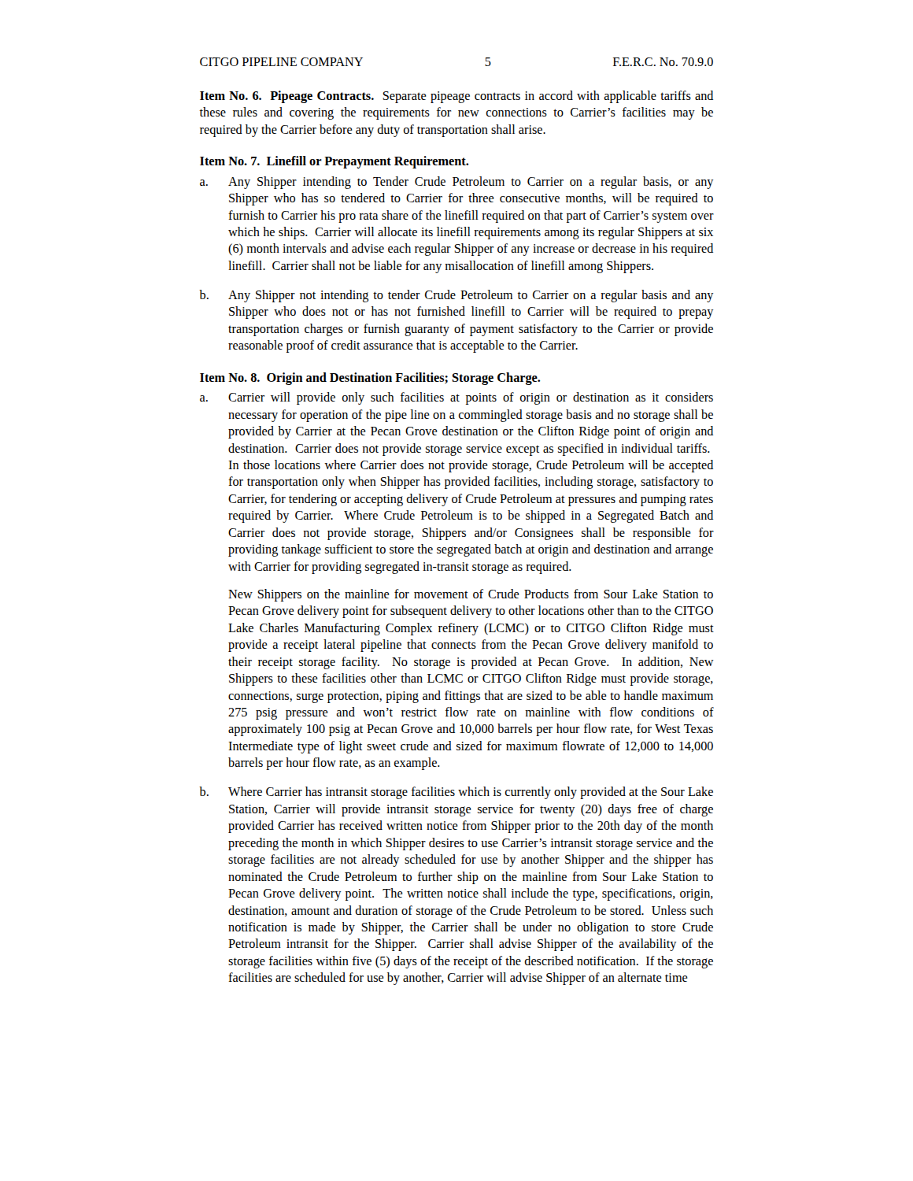CITGO PIPELINE COMPANY
5
F.E.R.C. No. 70.9.0
Item No. 6. Pipeage Contracts. Separate pipeage contracts in accord with applicable tariffs and these rules and covering the requirements for new connections to Carrier’s facilities may be required by the Carrier before any duty of transportation shall arise.
Item No. 7. Linefill or Prepayment Requirement.
a.
Any Shipper intending to Tender Crude Petroleum to Carrier on a regular basis, or any Shipper who has so tendered to Carrier for three consecutive months, will be required to furnish to Carrier his pro rata share of the linefill required on that part of Carrier’s system over which he ships. Carrier will allocate its linefill requirements among its regular Shippers at six (6) month intervals and advise each regular Shipper of any increase or decrease in his required linefill. Carrier shall not be liable for any misallocation of linefill among Shippers.
b.
Any Shipper not intending to tender Crude Petroleum to Carrier on a regular basis and any Shipper who does not or has not furnished linefill to Carrier will be required to prepay transportation charges or furnish guaranty of payment satisfactory to the Carrier or provide reasonable proof of credit assurance that is acceptable to the Carrier.
Item No. 8. Origin and Destination Facilities; Storage Charge.
a.
Carrier will provide only such facilities at points of origin or destination as it considers necessary for operation of the pipe line on a commingled storage basis and no storage shall be provided by Carrier at the Pecan Grove destination or the Clifton Ridge point of origin and destination. Carrier does not provide storage service except as specified in individual tariffs. In those locations where Carrier does not provide storage, Crude Petroleum will be accepted for transportation only when Shipper has provided facilities, including storage, satisfactory to Carrier, for tendering or accepting delivery of Crude Petroleum at pressures and pumping rates required by Carrier. Where Crude Petroleum is to be shipped in a Segregated Batch and Carrier does not provide storage, Shippers and/or Consignees shall be responsible for providing tankage sufficient to store the segregated batch at origin and destination and arrange with Carrier for providing segregated in-transit storage as required.
New Shippers on the mainline for movement of Crude Products from Sour Lake Station to Pecan Grove delivery point for subsequent delivery to other locations other than to the CITGO Lake Charles Manufacturing Complex refinery (LCMC) or to CITGO Clifton Ridge must provide a receipt lateral pipeline that connects from the Pecan Grove delivery manifold to their receipt storage facility. No storage is provided at Pecan Grove. In addition, New Shippers to these facilities other than LCMC or CITGO Clifton Ridge must provide storage, connections, surge protection, piping and fittings that are sized to be able to handle maximum 275 psig pressure and won’t restrict flow rate on mainline with flow conditions of approximately 100 psig at Pecan Grove and 10,000 barrels per hour flow rate, for West Texas Intermediate type of light sweet crude and sized for maximum flowrate of 12,000 to 14,000 barrels per hour flow rate, as an example.
b.
Where Carrier has intransit storage facilities which is currently only provided at the Sour Lake Station, Carrier will provide intransit storage service for twenty (20) days free of charge provided Carrier has received written notice from Shipper prior to the 20th day of the month preceding the month in which Shipper desires to use Carrier’s intransit storage service and the storage facilities are not already scheduled for use by another Shipper and the shipper has nominated the Crude Petroleum to further ship on the mainline from Sour Lake Station to Pecan Grove delivery point. The written notice shall include the type, specifications, origin, destination, amount and duration of storage of the Crude Petroleum to be stored. Unless such notification is made by Shipper, the Carrier shall be under no obligation to store Crude Petroleum intransit for the Shipper. Carrier shall advise Shipper of the availability of the storage facilities within five (5) days of the receipt of the described notification. If the storage facilities are scheduled for use by another, Carrier will advise Shipper of an alternate time